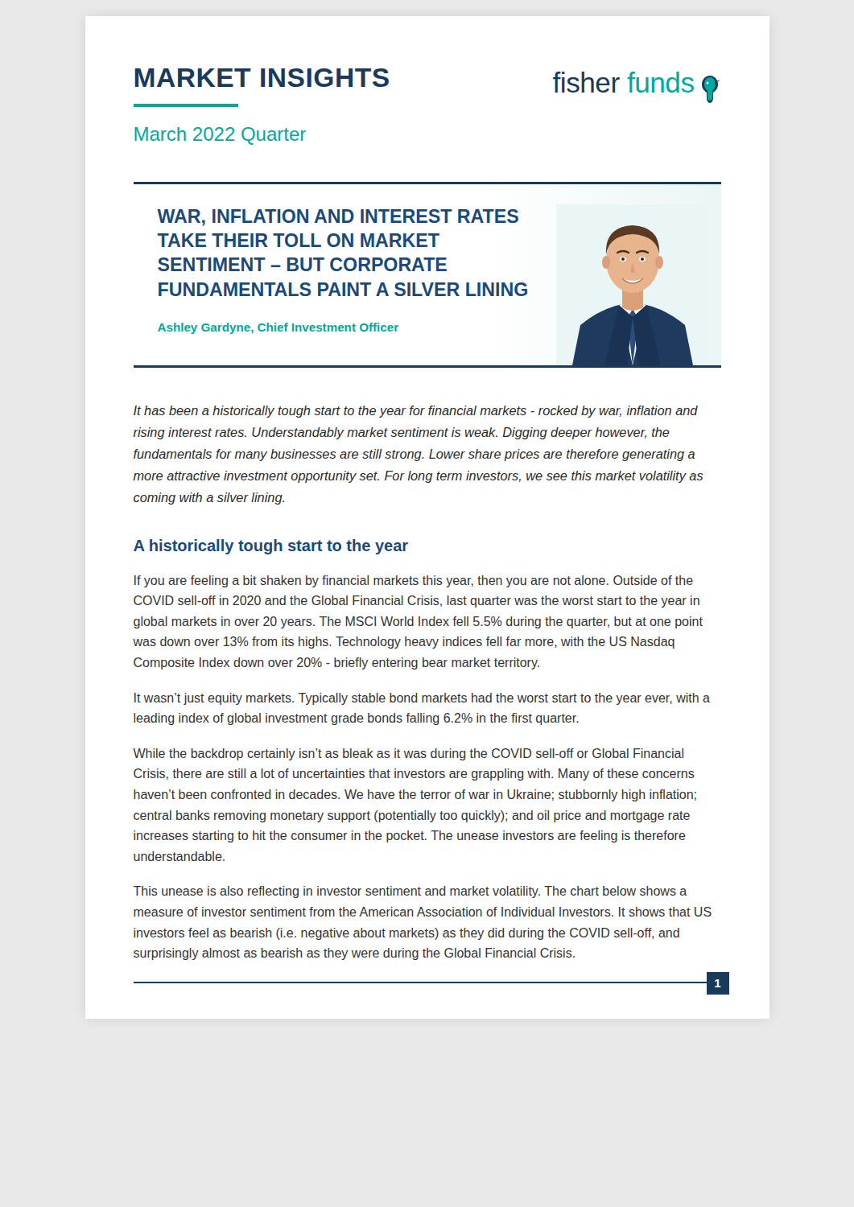MARKET INSIGHTS
March 2022 Quarter
fisher funds
War, inflation and interest rates take their toll on market sentiment – but corporate fundamentals paint a silver lining
Ashley Gardyne, Chief Investment Officer
It has been a historically tough start to the year for financial markets - rocked by war, inflation and rising interest rates. Understandably market sentiment is weak. Digging deeper however, the fundamentals for many businesses are still strong. Lower share prices are therefore generating a more attractive investment opportunity set. For long term investors, we see this market volatility as coming with a silver lining.
A historically tough start to the year
If you are feeling a bit shaken by financial markets this year, then you are not alone. Outside of the COVID sell-off in 2020 and the Global Financial Crisis, last quarter was the worst start to the year in global markets in over 20 years. The MSCI World Index fell 5.5% during the quarter, but at one point was down over 13% from its highs. Technology heavy indices fell far more, with the US Nasdaq Composite Index down over 20% - briefly entering bear market territory.
It wasn’t just equity markets. Typically stable bond markets had the worst start to the year ever, with a leading index of global investment grade bonds falling 6.2% in the first quarter.
While the backdrop certainly isn’t as bleak as it was during the COVID sell-off or Global Financial Crisis, there are still a lot of uncertainties that investors are grappling with. Many of these concerns haven’t been confronted in decades. We have the terror of war in Ukraine; stubbornly high inflation; central banks removing monetary support (potentially too quickly); and oil price and mortgage rate increases starting to hit the consumer in the pocket. The unease investors are feeling is therefore understandable.
This unease is also reflecting in investor sentiment and market volatility. The chart below shows a measure of investor sentiment from the American Association of Individual Investors. It shows that US investors feel as bearish (i.e. negative about markets) as they did during the COVID sell-off, and surprisingly almost as bearish as they were during the Global Financial Crisis.
1